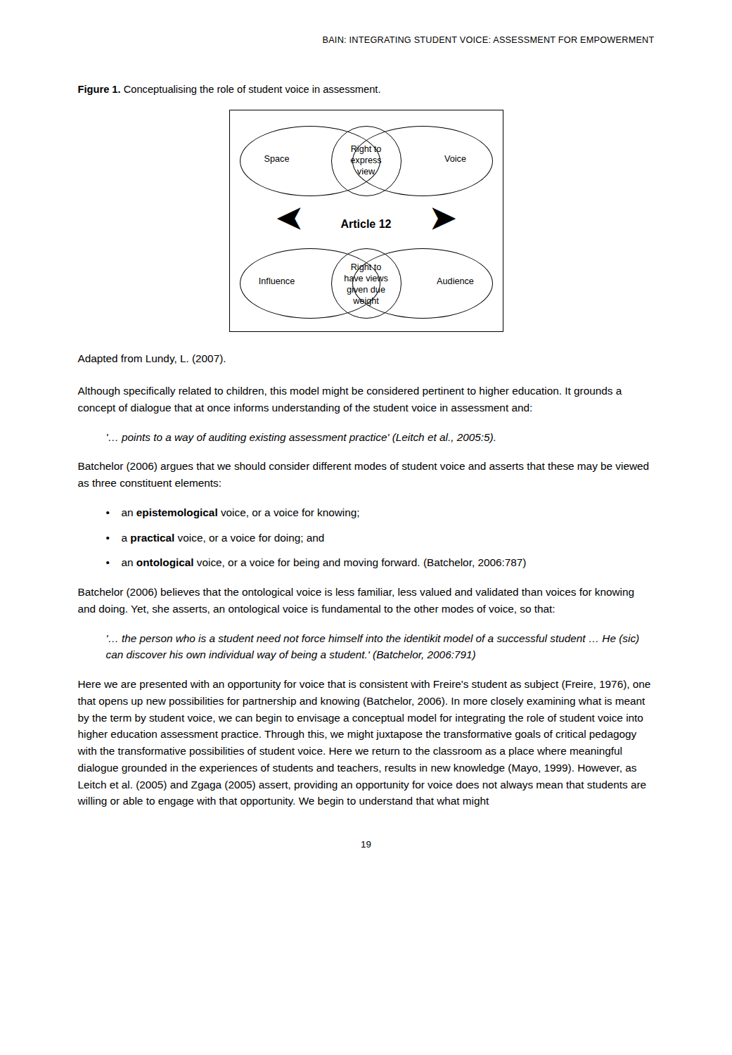BAIN: INTEGRATING STUDENT VOICE: ASSESSMENT FOR EMPOWERMENT
Figure 1. Conceptualising the role of student voice in assessment.
Space
Voice
Right to
express
view
➤ ➤
Article 12
Influence
Audience
Right to
have views
given due
weight
Adapted from Lundy, L. (2007).
Although specifically related to children, this model might be considered pertinent to higher education. It grounds a concept of dialogue that at once informs understanding of the student voice in assessment and:
'… points to a way of auditing existing assessment practice' (Leitch et al., 2005:5).
Batchelor (2006) argues that we should consider different modes of student voice and asserts that these may be viewed as three constituent elements:
an epistemological voice, or a voice for knowing;
a practical voice, or a voice for doing; and
an ontological voice, or a voice for being and moving forward. (Batchelor, 2006:787)
Batchelor (2006) believes that the ontological voice is less familiar, less valued and validated than voices for knowing and doing. Yet, she asserts, an ontological voice is fundamental to the other modes of voice, so that:
'… the person who is a student need not force himself into the identikit model of a successful student … He (sic) can discover his own individual way of being a student.' (Batchelor, 2006:791)
Here we are presented with an opportunity for voice that is consistent with Freire's student as subject (Freire, 1976), one that opens up new possibilities for partnership and knowing (Batchelor, 2006). In more closely examining what is meant by the term by student voice, we can begin to envisage a conceptual model for integrating the role of student voice into higher education assessment practice. Through this, we might juxtapose the transformative goals of critical pedagogy with the transformative possibilities of student voice. Here we return to the classroom as a place where meaningful dialogue grounded in the experiences of students and teachers, results in new knowledge (Mayo, 1999). However, as Leitch et al. (2005) and Zgaga (2005) assert, providing an opportunity for voice does not always mean that students are willing or able to engage with that opportunity. We begin to understand that what might
19